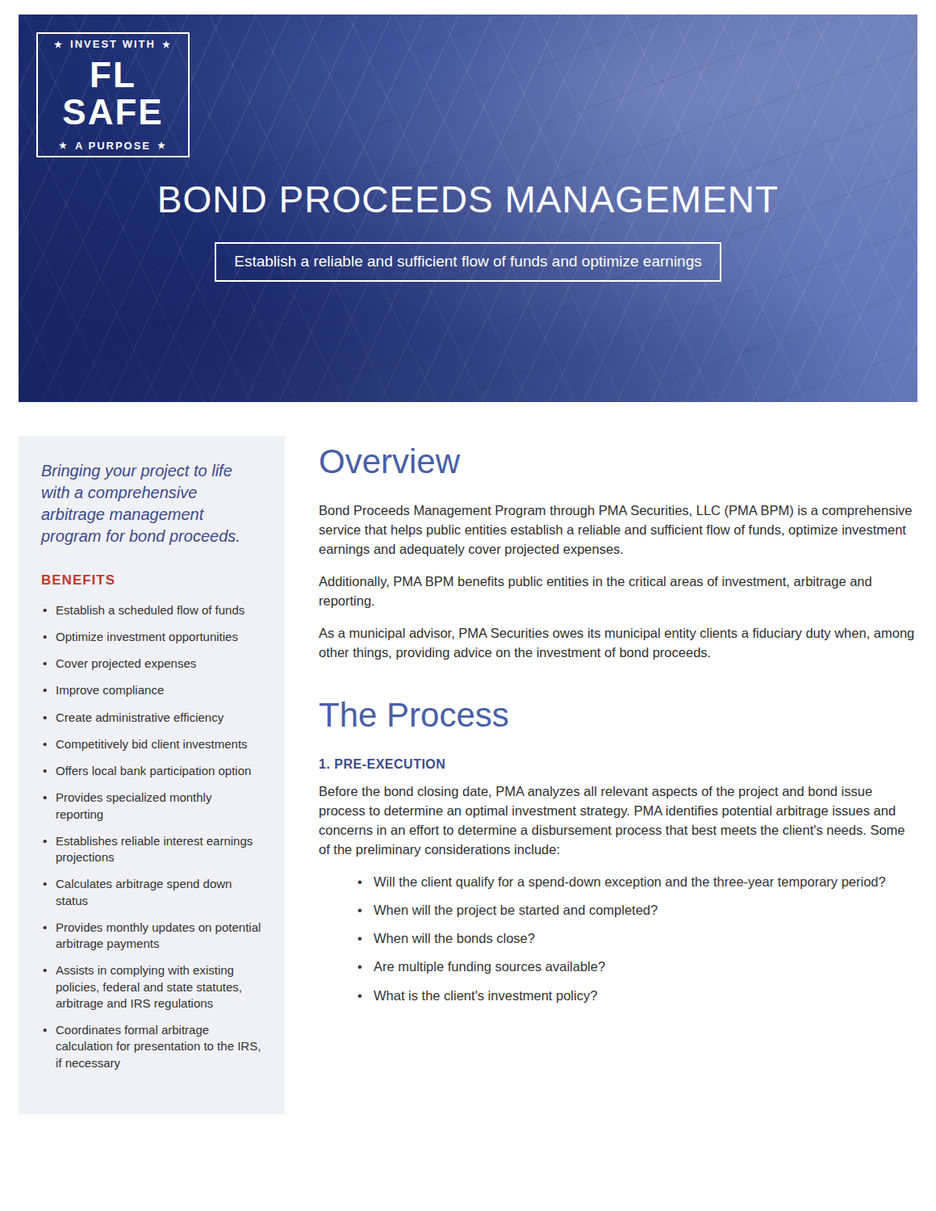★ INVEST WITH ★
FL SAFE
★ A PURPOSE ★
Bond Proceeds Management
Establish a reliable and sufficient flow of funds and optimize earnings
Bringing your project to life with a comprehensive arbitrage management program for bond proceeds.
Benefits
Establish a scheduled flow of funds
Optimize investment opportunities
Cover projected expenses
Improve compliance
Create administrative efficiency
Competitively bid client investments
Offers local bank participation option
Provides specialized monthly reporting
Establishes reliable interest earnings projections
Calculates arbitrage spend down status
Provides monthly updates on potential arbitrage payments
Assists in complying with existing policies, federal and state statutes, arbitrage and IRS regulations
Coordinates formal arbitrage calculation for presentation to the IRS, if necessary
Overview
Bond Proceeds Management Program through PMA Securities, LLC (PMA BPM) is a comprehensive service that helps public entities establish a reliable and sufficient flow of funds, optimize investment earnings and adequately cover projected expenses.
Additionally, PMA BPM benefits public entities in the critical areas of investment, arbitrage and reporting.
As a municipal advisor, PMA Securities owes its municipal entity clients a fiduciary duty when, among other things, providing advice on the investment of bond proceeds.
The Process
1. Pre-Execution
Before the bond closing date, PMA analyzes all relevant aspects of the project and bond issue process to determine an optimal investment strategy. PMA identifies potential arbitrage issues and concerns in an effort to determine a disbursement process that best meets the client's needs. Some of the preliminary considerations include:
Will the client qualify for a spend-down exception and the three-year temporary period?
When will the project be started and completed?
When will the bonds close?
Are multiple funding sources available?
What is the client's investment policy?